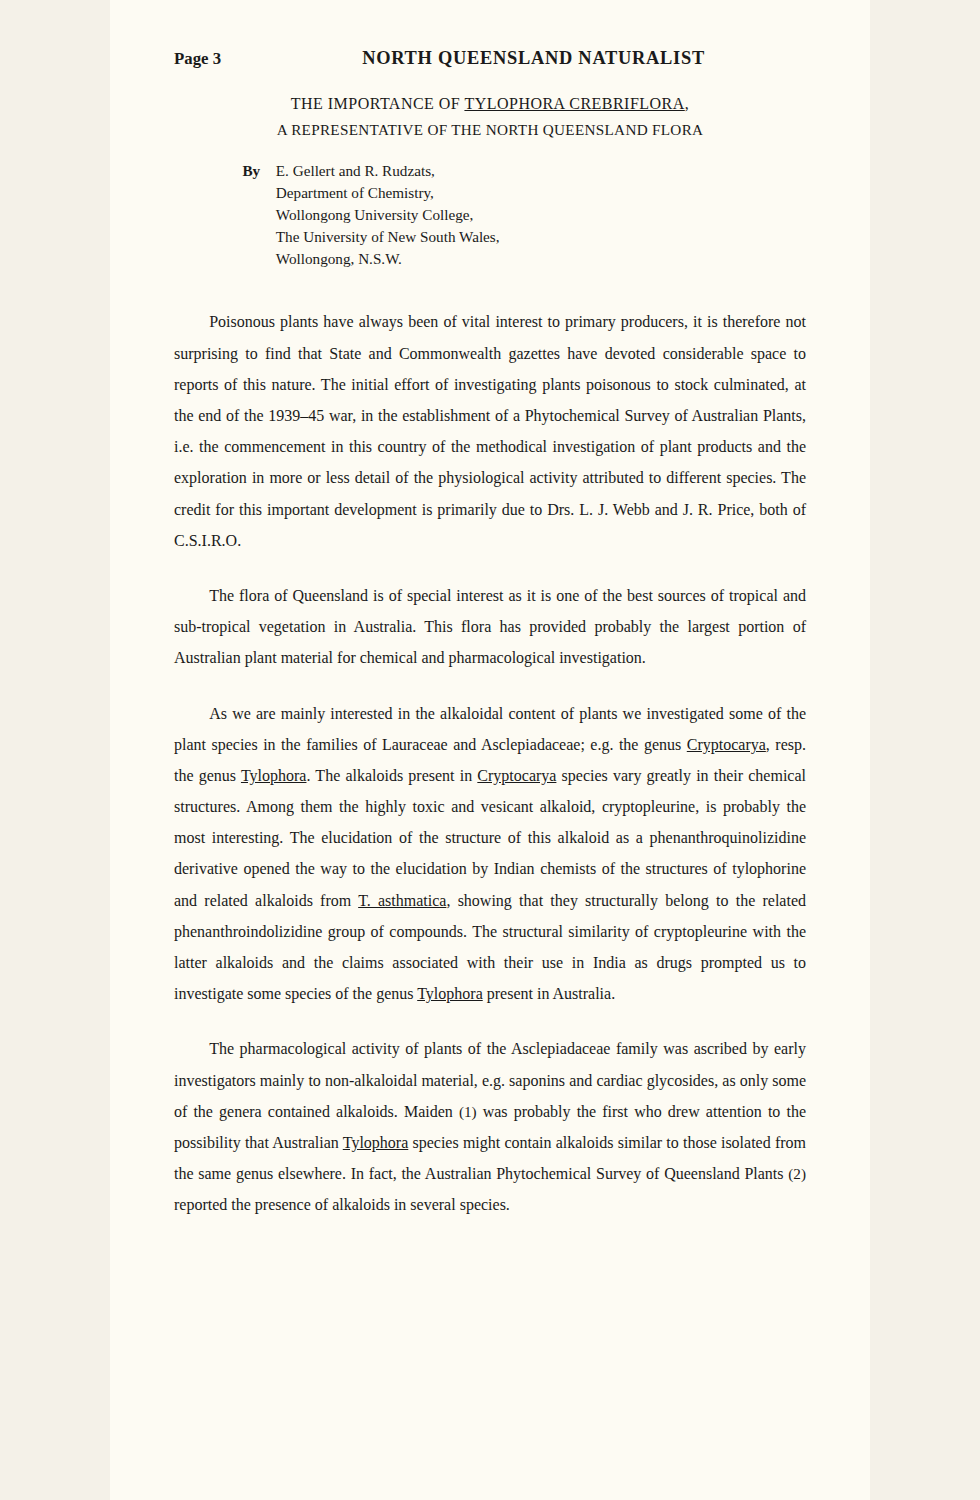Page 3 North Queensland Naturalist
The Importance of Tylophora crebriflora,
A Representative of the North Queensland Flora
By E. Gellert and R. Rudzats,
Department of Chemistry,
Wollongong University College,
The University of New South Wales,
Wollongong, N.S.W.
Poisonous plants have always been of vital interest to primary producers, it is therefore not surprising to find that State and Commonwealth gazettes have devoted considerable space to reports of this nature. The initial effort of investigating plants poisonous to stock culminated, at the end of the 1939–45 war, in the establishment of a Phytochemical Survey of Australian Plants, i.e. the commencement in this country of the methodical investigation of plant products and the exploration in more or less detail of the physiological activity attributed to different species. The credit for this important development is primarily due to Drs. L. J. Webb and J. R. Price, both of C.S.I.R.O.
The flora of Queensland is of special interest as it is one of the best sources of tropical and sub-tropical vegetation in Australia. This flora has provided probably the largest portion of Australian plant material for chemical and pharmacological investigation.
As we are mainly interested in the alkaloidal content of plants we investigated some of the plant species in the families of Lauraceae and Asclepiadaceae; e.g. the genus Cryptocarya, resp. the genus Tylophora. The alkaloids present in Cryptocarya species vary greatly in their chemical structures. Among them the highly toxic and vesicant alkaloid, cryptopleurine, is probably the most interesting. The elucidation of the structure of this alkaloid as a phenanthroquinolizidine derivative opened the way to the elucidation by Indian chemists of the structures of tylophorine and related alkaloids from T. asthmatica, showing that they structurally belong to the related phenanthroindolizidine group of compounds. The structural similarity of cryptopleurine with the latter alkaloids and the claims associated with their use in India as drugs prompted us to investigate some species of the genus Tylophora present in Australia.
The pharmacological activity of plants of the Asclepiadaceae family was ascribed by early investigators mainly to non-alkaloidal material, e.g. saponins and cardiac glycosides, as only some of the genera contained alkaloids. Maiden (1) was probably the first who drew attention to the possibility that Australian Tylophora species might contain alkaloids similar to those isolated from the same genus elsewhere. In fact, the Australian Phytochemical Survey of Queensland Plants (2) reported the presence of alkaloids in several species.